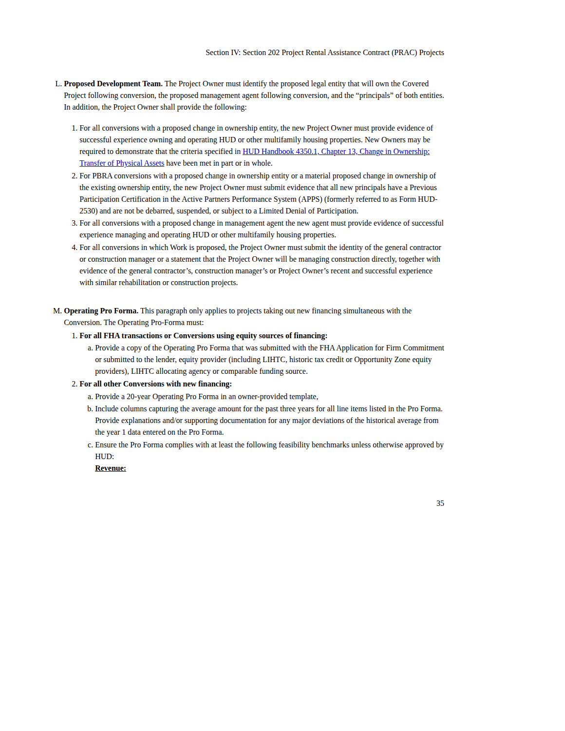Section IV: Section 202 Project Rental Assistance Contract (PRAC) Projects
Proposed Development Team. The Project Owner must identify the proposed legal entity that will own the Covered Project following conversion, the proposed management agent following conversion, and the “principals” of both entities. In addition, the Project Owner shall provide the following:
For all conversions with a proposed change in ownership entity, the new Project Owner must provide evidence of successful experience owning and operating HUD or other multifamily housing properties. New Owners may be required to demonstrate that the criteria specified in HUD Handbook 4350.1, Chapter 13, Change in Ownership: Transfer of Physical Assets have been met in part or in whole.
For PBRA conversions with a proposed change in ownership entity or a material proposed change in ownership of the existing ownership entity, the new Project Owner must submit evidence that all new principals have a Previous Participation Certification in the Active Partners Performance System (APPS) (formerly referred to as Form HUD-2530) and are not be debarred, suspended, or subject to a Limited Denial of Participation.
For all conversions with a proposed change in management agent the new agent must provide evidence of successful experience managing and operating HUD or other multifamily housing properties.
For all conversions in which Work is proposed, the Project Owner must submit the identity of the general contractor or construction manager or a statement that the Project Owner will be managing construction directly, together with evidence of the general contractor’s, construction manager’s or Project Owner’s recent and successful experience with similar rehabilitation or construction projects.
Operating Pro Forma. This paragraph only applies to projects taking out new financing simultaneous with the Conversion. The Operating Pro-Forma must:
For all FHA transactions or Conversions using equity sources of financing:
Provide a copy of the Operating Pro Forma that was submitted with the FHA Application for Firm Commitment or submitted to the lender, equity provider (including LIHTC, historic tax credit or Opportunity Zone equity providers), LIHTC allocating agency or comparable funding source.
For all other Conversions with new financing:
Provide a 20-year Operating Pro Forma in an owner-provided template,
Include columns capturing the average amount for the past three years for all line items listed in the Pro Forma. Provide explanations and/or supporting documentation for any major deviations of the historical average from the year 1 data entered on the Pro Forma.
Ensure the Pro Forma complies with at least the following feasibility benchmarks unless otherwise approved by HUD:
Revenue:
35